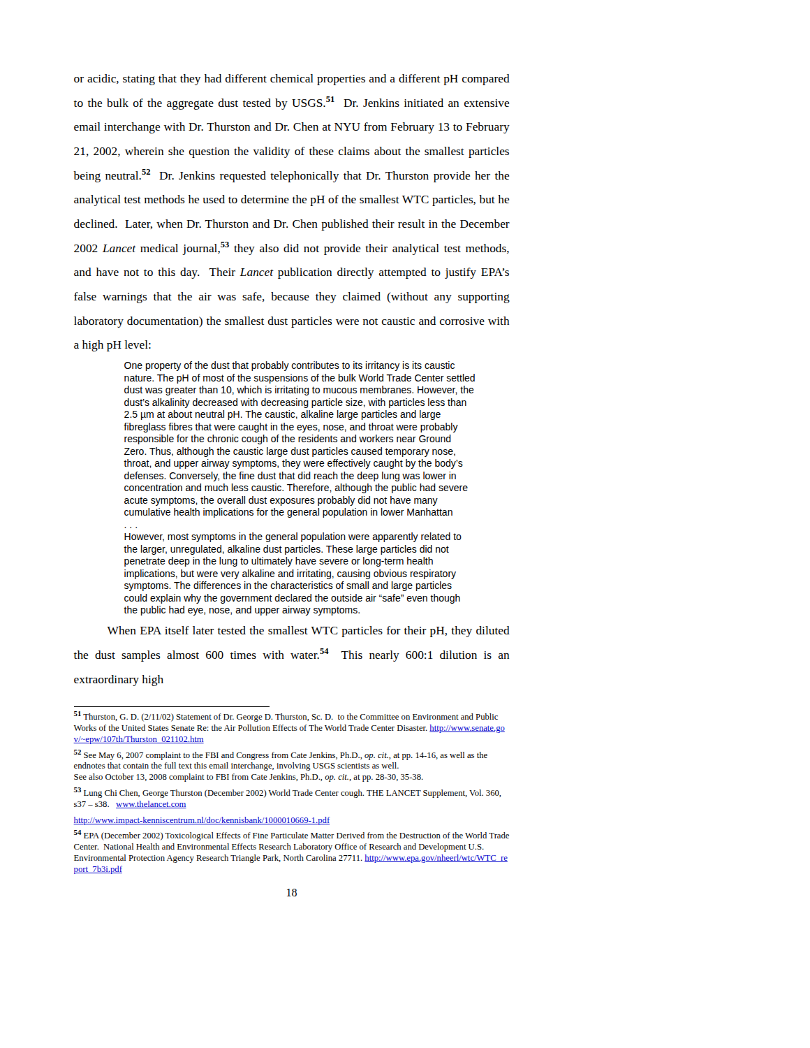or acidic, stating that they had different chemical properties and a different pH compared to the bulk of the aggregate dust tested by USGS.51 Dr. Jenkins initiated an extensive email interchange with Dr. Thurston and Dr. Chen at NYU from February 13 to February 21, 2002, wherein she question the validity of these claims about the smallest particles being neutral.52 Dr. Jenkins requested telephonically that Dr. Thurston provide her the analytical test methods he used to determine the pH of the smallest WTC particles, but he declined. Later, when Dr. Thurston and Dr. Chen published their result in the December 2002 Lancet medical journal,53 they also did not provide their analytical test methods, and have not to this day. Their Lancet publication directly attempted to justify EPA’s false warnings that the air was safe, because they claimed (without any supporting laboratory documentation) the smallest dust particles were not caustic and corrosive with a high pH level:
One property of the dust that probably contributes to its irritancy is its caustic nature. The pH of most of the suspensions of the bulk World Trade Center settled dust was greater than 10, which is irritating to mucous membranes. However, the dust’s alkalinity decreased with decreasing particle size, with particles less than 2.5 µm at about neutral pH. The caustic, alkaline large particles and large fibreglass fibres that were caught in the eyes, nose, and throat were probably responsible for the chronic cough of the residents and workers near Ground Zero. Thus, although the caustic large dust particles caused temporary nose, throat, and upper airway symptoms, they were effectively caught by the body’s defenses. Conversely, the fine dust that did reach the deep lung was lower in concentration and much less caustic. Therefore, although the public had severe acute symptoms, the overall dust exposures probably did not have many cumulative health implications for the general population in lower Manhattan
. . .
However, most symptoms in the general population were apparently related to the larger, unregulated, alkaline dust particles. These large particles did not penetrate deep in the lung to ultimately have severe or long-term health implications, but were very alkaline and irritating, causing obvious respiratory symptoms. The differences in the characteristics of small and large particles could explain why the government declared the outside air “safe” even though the public had eye, nose, and upper airway symptoms.
When EPA itself later tested the smallest WTC particles for their pH, they diluted the dust samples almost 600 times with water.54 This nearly 600:1 dilution is an extraordinary high
51 Thurston, G. D. (2/11/02) Statement of Dr. George D. Thurston, Sc. D. to the Committee on Environment and Public Works of the United States Senate Re: the Air Pollution Effects of The World Trade Center Disaster. http://www.senate.gov/~epw/107th/Thurston_021102.htm
52 See May 6, 2007 complaint to the FBI and Congress from Cate Jenkins, Ph.D., op. cit., at pp. 14-16, as well as the endnotes that contain the full text this email interchange, involving USGS scientists as well.
See also October 13, 2008 complaint to FBI from Cate Jenkins, Ph.D., op. cit., at pp. 28-30, 35-38.
53 Lung Chi Chen, George Thurston (December 2002) World Trade Center cough. THE LANCET Supplement, Vol. 360, s37 – s38. www.thelancet.com
http://www.impact-kenniscentrum.nl/doc/kennisbank/1000010669-1.pdf
54 EPA (December 2002) Toxicological Effects of Fine Particulate Matter Derived from the Destruction of the World Trade Center. National Health and Environmental Effects Research Laboratory Office of Research and Development U.S. Environmental Protection Agency Research Triangle Park, North Carolina 27711. http://www.epa.gov/nheerl/wtc/WTC_report_7b3i.pdf
18